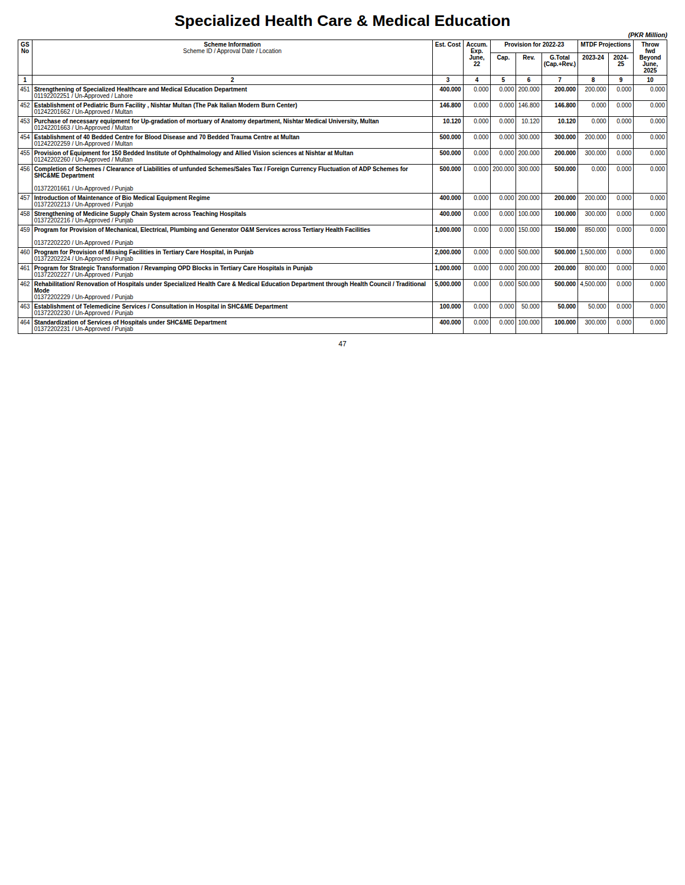Specialized Health Care & Medical Education
(PKR Million)
| GS No | Scheme Information Scheme ID / Approval Date / Location | Est. Cost | Accum. Exp. June, 22 | Provision for 2022-23 | MTDF Projections | Throw fwd Beyond June, 2025 |
| --- | --- | --- | --- | --- | --- | --- |
| Cap. | Rev. | G.Total (Cap.+Rev.) | 2023-24 | 2024-25 |
| 1 | 2 | 3 | 4 | 5 | 6 | 7 | 8 | 9 | 10 |
| 451 | Strengthening of Specialized Healthcare and Medical Education Department 01192202251 / Un-Approved / Lahore | 400.000 | 0.000 | 0.000 | 200.000 | 200.000 | 200.000 | 0.000 | 0.000 |
| 452 | Establishment of Pediatric Burn Facility , Nishtar Multan (The Pak Italian Modern Burn Center) 01242201662 / Un-Approved / Multan | 146.800 | 0.000 | 0.000 | 146.800 | 146.800 | 0.000 | 0.000 | 0.000 |
| 453 | Purchase of necessary equipment for Up-gradation of mortuary of Anatomy department, Nishtar Medical University, Multan 01242201663 / Un-Approved / Multan | 10.120 | 0.000 | 0.000 | 10.120 | 10.120 | 0.000 | 0.000 | 0.000 |
| 454 | Establishment of 40 Bedded Centre for Blood Disease and 70 Bedded Trauma Centre at Multan 01242202259 / Un-Approved / Multan | 500.000 | 0.000 | 0.000 | 300.000 | 300.000 | 200.000 | 0.000 | 0.000 |
| 455 | Provision of Equipment for 150 Bedded Institute of Ophthalmology and Allied Vision sciences at Nishtar at Multan 01242202260 / Un-Approved / Multan | 500.000 | 0.000 | 0.000 | 200.000 | 200.000 | 300.000 | 0.000 | 0.000 |
| 456 | Completion of Schemes / Clearance of Liabilities of unfunded Schemes/Sales Tax / Foreign Currency Fluctuation of ADP Schemes for SHC&ME Department 01372201661 / Un-Approved / Punjab | 500.000 | 0.000 | 200.000 | 300.000 | 500.000 | 0.000 | 0.000 | 0.000 |
| 457 | Introduction of Maintenance of Bio Medical Equipment Regime 01372202213 / Un-Approved / Punjab | 400.000 | 0.000 | 0.000 | 200.000 | 200.000 | 200.000 | 0.000 | 0.000 |
| 458 | Strengthening of Medicine Supply Chain System across Teaching Hospitals 01372202216 / Un-Approved / Punjab | 400.000 | 0.000 | 0.000 | 100.000 | 100.000 | 300.000 | 0.000 | 0.000 |
| 459 | Program for Provision of Mechanical, Electrical, Plumbing and Generator O&M Services across Tertiary Health Facilities 01372202220 / Un-Approved / Punjab | 1,000.000 | 0.000 | 0.000 | 150.000 | 150.000 | 850.000 | 0.000 | 0.000 |
| 460 | Program for Provision of Missing Facilities in Tertiary Care Hospital, in Punjab 01372202224 / Un-Approved / Punjab | 2,000.000 | 0.000 | 0.000 | 500.000 | 500.000 | 1,500.000 | 0.000 | 0.000 |
| 461 | Program for Strategic Transformation / Revamping OPD Blocks in Tertiary Care Hospitals in Punjab 01372202227 / Un-Approved / Punjab | 1,000.000 | 0.000 | 0.000 | 200.000 | 200.000 | 800.000 | 0.000 | 0.000 |
| 462 | Rehabilitation/ Renovation of Hospitals under Specialized Health Care & Medical Education Department through Health Council / Traditional Mode 01372202229 / Un-Approved / Punjab | 5,000.000 | 0.000 | 0.000 | 500.000 | 500.000 | 4,500.000 | 0.000 | 0.000 |
| 463 | Establishment of Telemedicine Services / Consultation in Hospital in SHC&ME Department 01372202230 / Un-Approved / Punjab | 100.000 | 0.000 | 0.000 | 50.000 | 50.000 | 50.000 | 0.000 | 0.000 |
| 464 | Standardization of Services of Hospitals under SHC&ME Department 01372202231 / Un-Approved / Punjab | 400.000 | 0.000 | 0.000 | 100.000 | 100.000 | 300.000 | 0.000 | 0.000 |
47